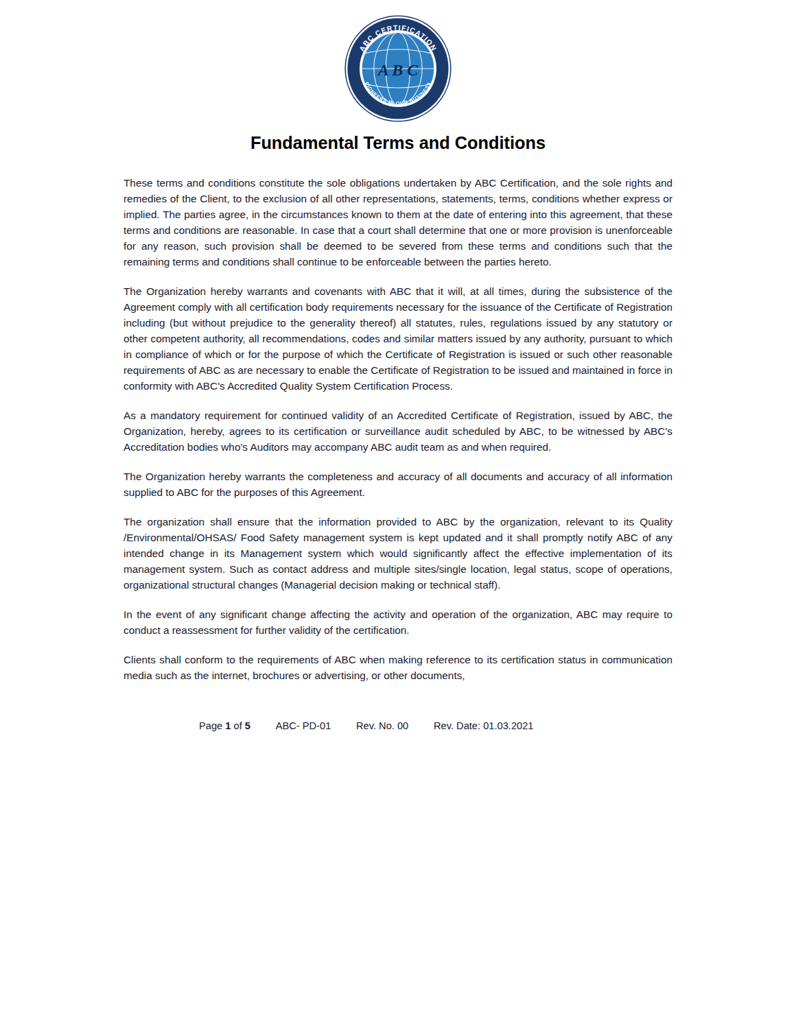A B C ABC CERTIFICATION PIONEERS IN OUR BUSINESS
Fundamental Terms and Conditions
These terms and conditions constitute the sole obligations undertaken by ABC Certification, and the sole rights and remedies of the Client, to the exclusion of all other representations, statements, terms, conditions whether express or implied. The parties agree, in the circumstances known to them at the date of entering into this agreement, that these terms and conditions are reasonable. In case that a court shall determine that one or more provision is unenforceable for any reason, such provision shall be deemed to be severed from these terms and conditions such that the remaining terms and conditions shall continue to be enforceable between the parties hereto.
The Organization hereby warrants and covenants with ABC that it will, at all times, during the subsistence of the Agreement comply with all certification body requirements necessary for the issuance of the Certificate of Registration including (but without prejudice to the generality thereof) all statutes, rules, regulations issued by any statutory or other competent authority, all recommendations, codes and similar matters issued by any authority, pursuant to which in compliance of which or for the purpose of which the Certificate of Registration is issued or such other reasonable requirements of ABC as are necessary to enable the Certificate of Registration to be issued and maintained in force in conformity with ABC's Accredited Quality System Certification Process.
As a mandatory requirement for continued validity of an Accredited Certificate of Registration, issued by ABC, the Organization, hereby, agrees to its certification or surveillance audit scheduled by ABC, to be witnessed by ABC's Accreditation bodies who's Auditors may accompany ABC audit team as and when required.
The Organization hereby warrants the completeness and accuracy of all documents and accuracy of all information supplied to ABC for the purposes of this Agreement.
The organization shall ensure that the information provided to ABC by the organization, relevant to its Quality /Environmental/OHSAS/ Food Safety management system is kept updated and it shall promptly notify ABC of any intended change in its Management system which would significantly affect the effective implementation of its management system. Such as contact address and multiple sites/single location, legal status, scope of operations, organizational structural changes (Managerial decision making or technical staff).
In the event of any significant change affecting the activity and operation of the organization, ABC may require to conduct a reassessment for further validity of the certification.
Clients shall conform to the requirements of ABC when making reference to its certification status in communication media such as the internet, brochures or advertising, or other documents,
Page 1 of 5 ABC- PD-01 Rev. No. 00 Rev. Date: 01.03.2021